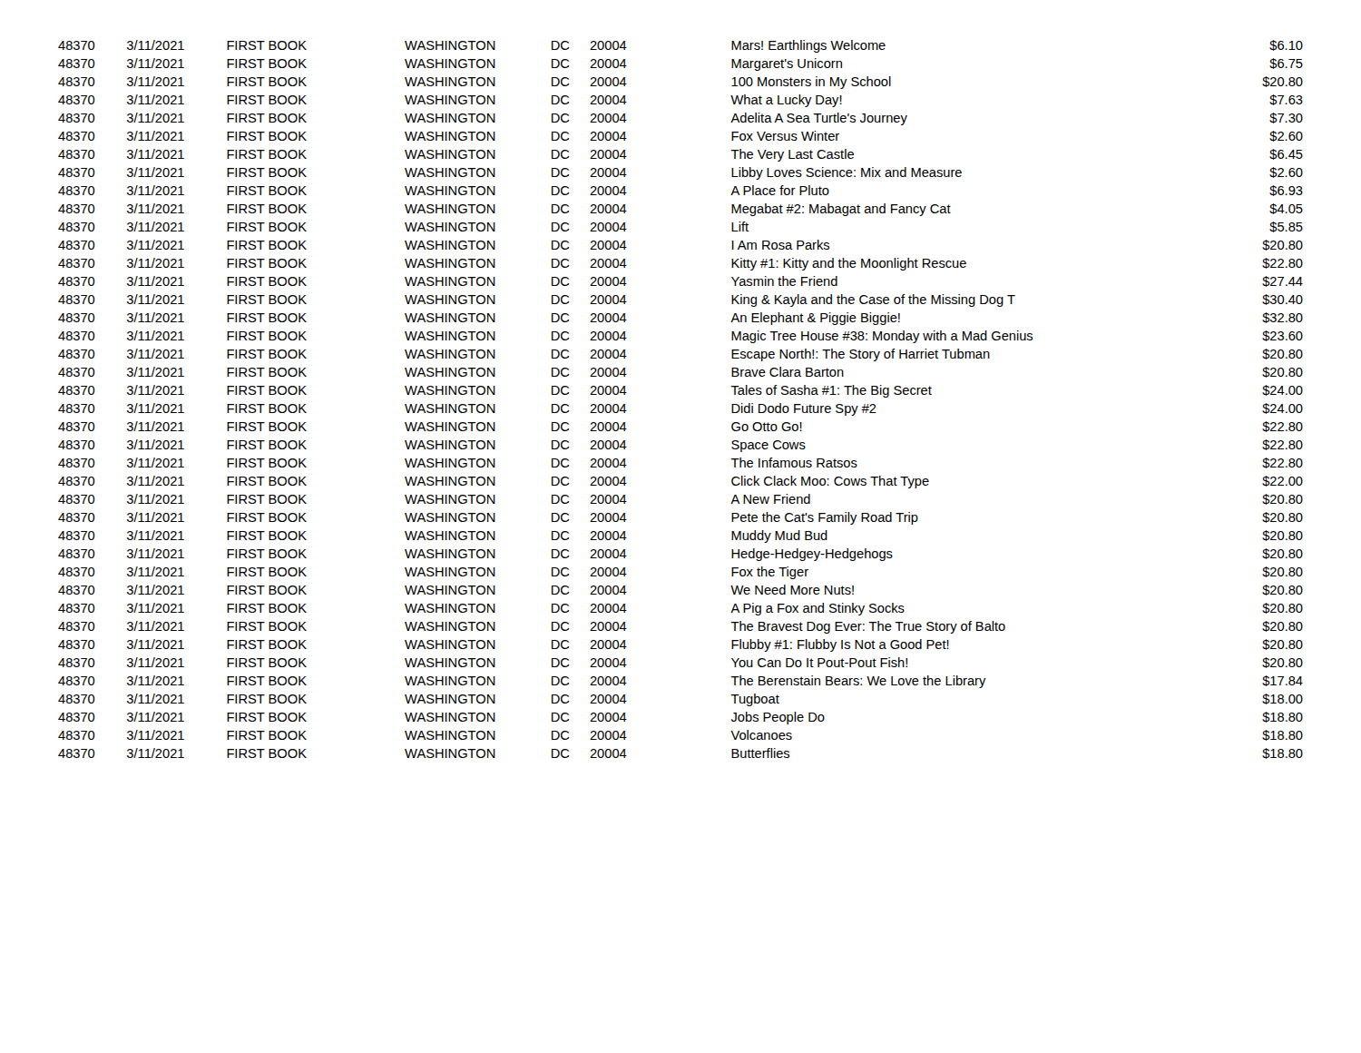| 48370 | 3/11/2021 | FIRST BOOK | WASHINGTON | DC | 20004 | Mars! Earthlings Welcome | $6.10 |
| 48370 | 3/11/2021 | FIRST BOOK | WASHINGTON | DC | 20004 | Margaret's Unicorn | $6.75 |
| 48370 | 3/11/2021 | FIRST BOOK | WASHINGTON | DC | 20004 | 100 Monsters in My School | $20.80 |
| 48370 | 3/11/2021 | FIRST BOOK | WASHINGTON | DC | 20004 | What a Lucky Day! | $7.63 |
| 48370 | 3/11/2021 | FIRST BOOK | WASHINGTON | DC | 20004 | Adelita A Sea Turtle's Journey | $7.30 |
| 48370 | 3/11/2021 | FIRST BOOK | WASHINGTON | DC | 20004 | Fox Versus Winter | $2.60 |
| 48370 | 3/11/2021 | FIRST BOOK | WASHINGTON | DC | 20004 | The Very Last Castle | $6.45 |
| 48370 | 3/11/2021 | FIRST BOOK | WASHINGTON | DC | 20004 | Libby Loves Science: Mix and Measure | $2.60 |
| 48370 | 3/11/2021 | FIRST BOOK | WASHINGTON | DC | 20004 | A Place for Pluto | $6.93 |
| 48370 | 3/11/2021 | FIRST BOOK | WASHINGTON | DC | 20004 | Megabat #2: Mabagat and Fancy Cat | $4.05 |
| 48370 | 3/11/2021 | FIRST BOOK | WASHINGTON | DC | 20004 | Lift | $5.85 |
| 48370 | 3/11/2021 | FIRST BOOK | WASHINGTON | DC | 20004 | I Am Rosa Parks | $20.80 |
| 48370 | 3/11/2021 | FIRST BOOK | WASHINGTON | DC | 20004 | Kitty #1: Kitty and the Moonlight Rescue | $22.80 |
| 48370 | 3/11/2021 | FIRST BOOK | WASHINGTON | DC | 20004 | Yasmin the Friend | $27.44 |
| 48370 | 3/11/2021 | FIRST BOOK | WASHINGTON | DC | 20004 | King & Kayla and the Case of the Missing Dog T | $30.40 |
| 48370 | 3/11/2021 | FIRST BOOK | WASHINGTON | DC | 20004 | An Elephant & Piggie Biggie! | $32.80 |
| 48370 | 3/11/2021 | FIRST BOOK | WASHINGTON | DC | 20004 | Magic Tree House #38: Monday with a Mad Genius | $23.60 |
| 48370 | 3/11/2021 | FIRST BOOK | WASHINGTON | DC | 20004 | Escape North!: The Story of Harriet Tubman | $20.80 |
| 48370 | 3/11/2021 | FIRST BOOK | WASHINGTON | DC | 20004 | Brave Clara Barton | $20.80 |
| 48370 | 3/11/2021 | FIRST BOOK | WASHINGTON | DC | 20004 | Tales of Sasha #1: The Big Secret | $24.00 |
| 48370 | 3/11/2021 | FIRST BOOK | WASHINGTON | DC | 20004 | Didi Dodo Future Spy #2 | $24.00 |
| 48370 | 3/11/2021 | FIRST BOOK | WASHINGTON | DC | 20004 | Go Otto Go! | $22.80 |
| 48370 | 3/11/2021 | FIRST BOOK | WASHINGTON | DC | 20004 | Space Cows | $22.80 |
| 48370 | 3/11/2021 | FIRST BOOK | WASHINGTON | DC | 20004 | The Infamous Ratsos | $22.80 |
| 48370 | 3/11/2021 | FIRST BOOK | WASHINGTON | DC | 20004 | Click Clack Moo: Cows That Type | $22.00 |
| 48370 | 3/11/2021 | FIRST BOOK | WASHINGTON | DC | 20004 | A New Friend | $20.80 |
| 48370 | 3/11/2021 | FIRST BOOK | WASHINGTON | DC | 20004 | Pete the Cat's Family Road Trip | $20.80 |
| 48370 | 3/11/2021 | FIRST BOOK | WASHINGTON | DC | 20004 | Muddy Mud Bud | $20.80 |
| 48370 | 3/11/2021 | FIRST BOOK | WASHINGTON | DC | 20004 | Hedge-Hedgey-Hedgehogs | $20.80 |
| 48370 | 3/11/2021 | FIRST BOOK | WASHINGTON | DC | 20004 | Fox the Tiger | $20.80 |
| 48370 | 3/11/2021 | FIRST BOOK | WASHINGTON | DC | 20004 | We Need More Nuts! | $20.80 |
| 48370 | 3/11/2021 | FIRST BOOK | WASHINGTON | DC | 20004 | A Pig a Fox and Stinky Socks | $20.80 |
| 48370 | 3/11/2021 | FIRST BOOK | WASHINGTON | DC | 20004 | The Bravest Dog Ever: The True Story of Balto | $20.80 |
| 48370 | 3/11/2021 | FIRST BOOK | WASHINGTON | DC | 20004 | Flubby #1: Flubby Is Not a Good Pet! | $20.80 |
| 48370 | 3/11/2021 | FIRST BOOK | WASHINGTON | DC | 20004 | You Can Do It Pout-Pout Fish! | $20.80 |
| 48370 | 3/11/2021 | FIRST BOOK | WASHINGTON | DC | 20004 | The Berenstain Bears: We Love the Library | $17.84 |
| 48370 | 3/11/2021 | FIRST BOOK | WASHINGTON | DC | 20004 | Tugboat | $18.00 |
| 48370 | 3/11/2021 | FIRST BOOK | WASHINGTON | DC | 20004 | Jobs People Do | $18.80 |
| 48370 | 3/11/2021 | FIRST BOOK | WASHINGTON | DC | 20004 | Volcanoes | $18.80 |
| 48370 | 3/11/2021 | FIRST BOOK | WASHINGTON | DC | 20004 | Butterflies | $18.80 |